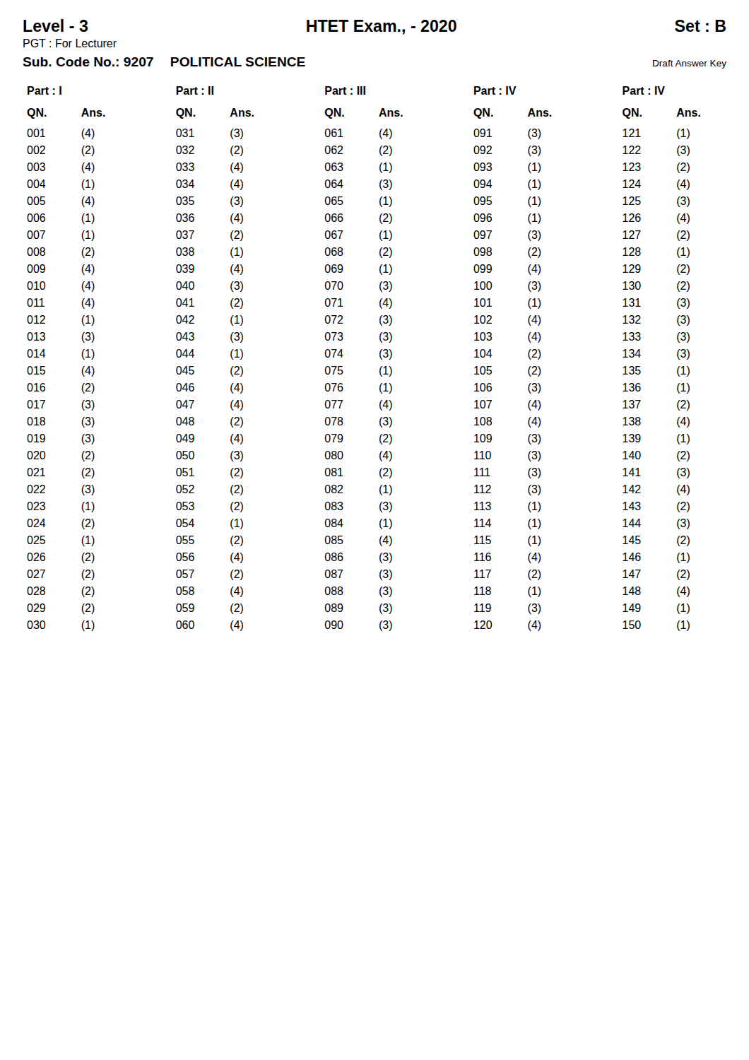Level - 3
HTET Exam., - 2020
Set : B
PGT : For Lecturer
Sub. Code No.: 9207 POLITICAL SCIENCE
Draft Answer Key
| Part : I | | Part : II | | Part : III | | Part : IV | | Part : IV |
| --- | --- | --- | --- | --- | --- | --- | --- | --- |
| QN. | Ans. | | QN. | Ans. | | QN. | Ans. | | QN. | Ans. | | QN. | Ans. |
| 001 | (4) | | 031 | (3) | | 061 | (4) | | 091 | (3) | | 121 | (1) |
| 002 | (2) | | 032 | (2) | | 062 | (2) | | 092 | (3) | | 122 | (3) |
| 003 | (4) | | 033 | (4) | | 063 | (1) | | 093 | (1) | | 123 | (2) |
| 004 | (1) | | 034 | (4) | | 064 | (3) | | 094 | (1) | | 124 | (4) |
| 005 | (4) | | 035 | (3) | | 065 | (1) | | 095 | (1) | | 125 | (3) |
| 006 | (1) | | 036 | (4) | | 066 | (2) | | 096 | (1) | | 126 | (4) |
| 007 | (1) | | 037 | (2) | | 067 | (1) | | 097 | (3) | | 127 | (2) |
| 008 | (2) | | 038 | (1) | | 068 | (2) | | 098 | (2) | | 128 | (1) |
| 009 | (4) | | 039 | (4) | | 069 | (1) | | 099 | (4) | | 129 | (2) |
| 010 | (4) | | 040 | (3) | | 070 | (3) | | 100 | (3) | | 130 | (2) |
| 011 | (4) | | 041 | (2) | | 071 | (4) | | 101 | (1) | | 131 | (3) |
| 012 | (1) | | 042 | (1) | | 072 | (3) | | 102 | (4) | | 132 | (3) |
| 013 | (3) | | 043 | (3) | | 073 | (3) | | 103 | (4) | | 133 | (3) |
| 014 | (1) | | 044 | (1) | | 074 | (3) | | 104 | (2) | | 134 | (3) |
| 015 | (4) | | 045 | (2) | | 075 | (1) | | 105 | (2) | | 135 | (1) |
| 016 | (2) | | 046 | (4) | | 076 | (1) | | 106 | (3) | | 136 | (1) |
| 017 | (3) | | 047 | (4) | | 077 | (4) | | 107 | (4) | | 137 | (2) |
| 018 | (3) | | 048 | (2) | | 078 | (3) | | 108 | (4) | | 138 | (4) |
| 019 | (3) | | 049 | (4) | | 079 | (2) | | 109 | (3) | | 139 | (1) |
| 020 | (2) | | 050 | (3) | | 080 | (4) | | 110 | (3) | | 140 | (2) |
| 021 | (2) | | 051 | (2) | | 081 | (2) | | 111 | (3) | | 141 | (3) |
| 022 | (3) | | 052 | (2) | | 082 | (1) | | 112 | (3) | | 142 | (4) |
| 023 | (1) | | 053 | (2) | | 083 | (3) | | 113 | (1) | | 143 | (2) |
| 024 | (2) | | 054 | (1) | | 084 | (1) | | 114 | (1) | | 144 | (3) |
| 025 | (1) | | 055 | (2) | | 085 | (4) | | 115 | (1) | | 145 | (2) |
| 026 | (2) | | 056 | (4) | | 086 | (3) | | 116 | (4) | | 146 | (1) |
| 027 | (2) | | 057 | (2) | | 087 | (3) | | 117 | (2) | | 147 | (2) |
| 028 | (2) | | 058 | (4) | | 088 | (3) | | 118 | (1) | | 148 | (4) |
| 029 | (2) | | 059 | (2) | | 089 | (3) | | 119 | (3) | | 149 | (1) |
| 030 | (1) | | 060 | (4) | | 090 | (3) | | 120 | (4) | | 150 | (1) |